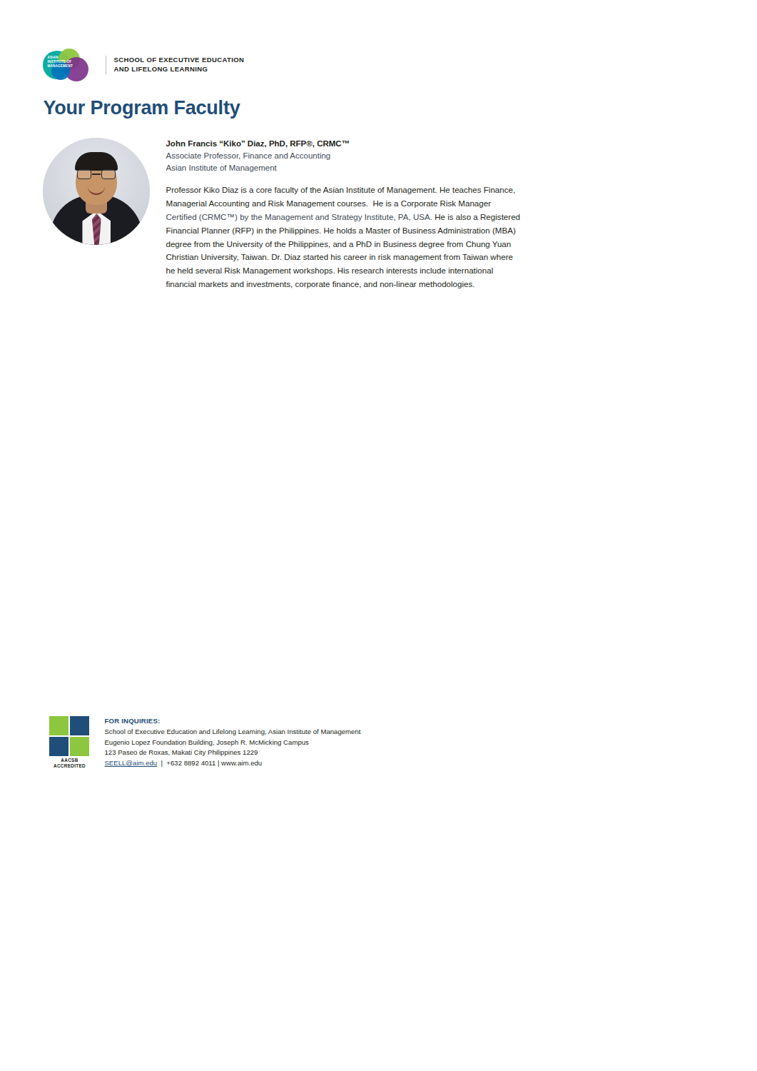Asian
Institute of
Management
School of Executive Education
and Lifelong Learning
Your Program Faculty
John Francis “Kiko” Diaz, PhD, RFP®, CRMC™
Associate Professor, Finance and Accounting
Asian Institute of Management
Professor Kiko Diaz is a core faculty of the Asian Institute of Management. He teaches Finance, Managerial Accounting and Risk Management courses. He is a Corporate Risk Manager Certified (CRMC™) by the Management and Strategy Institute, PA, USA. He is also a Registered Financial Planner (RFP) in the Philippines. He holds a Master of Business Administration (MBA) degree from the University of the Philippines, and a PhD in Business degree from Chung Yuan Christian University, Taiwan. Dr. Diaz started his career in risk management from Taiwan where he held several Risk Management workshops. His research interests include international financial markets and investments, corporate finance, and non-linear methodologies.
AACSB
ACCREDITED
FOR INQUIRIES:
School of Executive Education and Lifelong Learning, Asian Institute of Management
Eugenio Lopez Foundation Building, Joseph R. McMicking Campus
123 Paseo de Roxas, Makati City Philippines 1229
SEELL@aim.edu | +632 8892 4011 | www.aim.edu